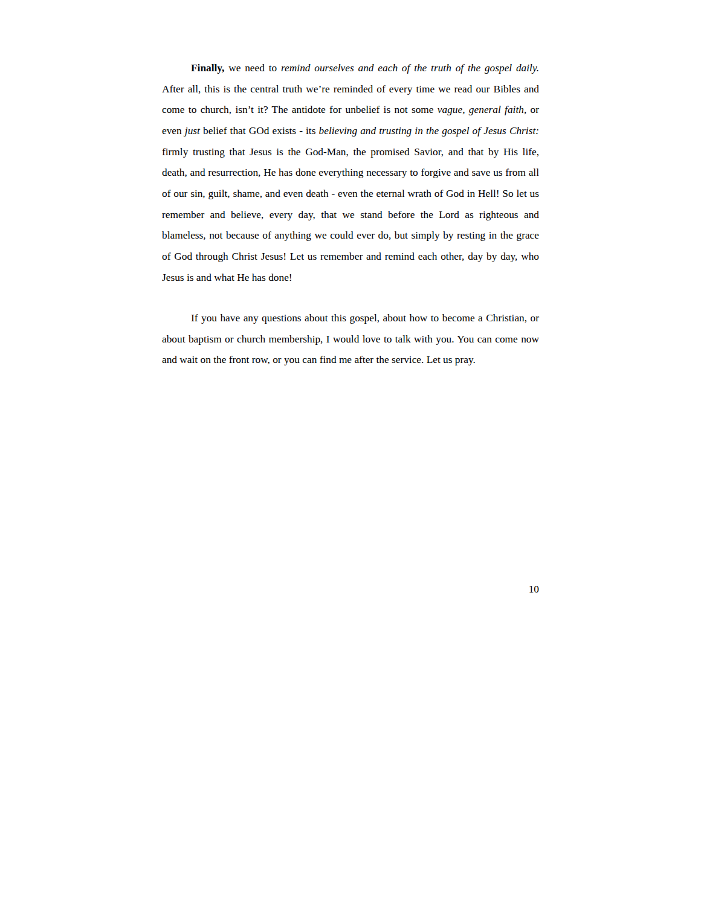Finally, we need to remind ourselves and each of the truth of the gospel daily. After all, this is the central truth we’re reminded of every time we read our Bibles and come to church, isn’t it? The antidote for unbelief is not some vague, general faith, or even just belief that GOd exists - its believing and trusting in the gospel of Jesus Christ: firmly trusting that Jesus is the God-Man, the promised Savior, and that by His life, death, and resurrection, He has done everything necessary to forgive and save us from all of our sin, guilt, shame, and even death - even the eternal wrath of God in Hell! So let us remember and believe, every day, that we stand before the Lord as righteous and blameless, not because of anything we could ever do, but simply by resting in the grace of God through Christ Jesus! Let us remember and remind each other, day by day, who Jesus is and what He has done!
If you have any questions about this gospel, about how to become a Christian, or about baptism or church membership, I would love to talk with you. You can come now and wait on the front row, or you can find me after the service. Let us pray.
10